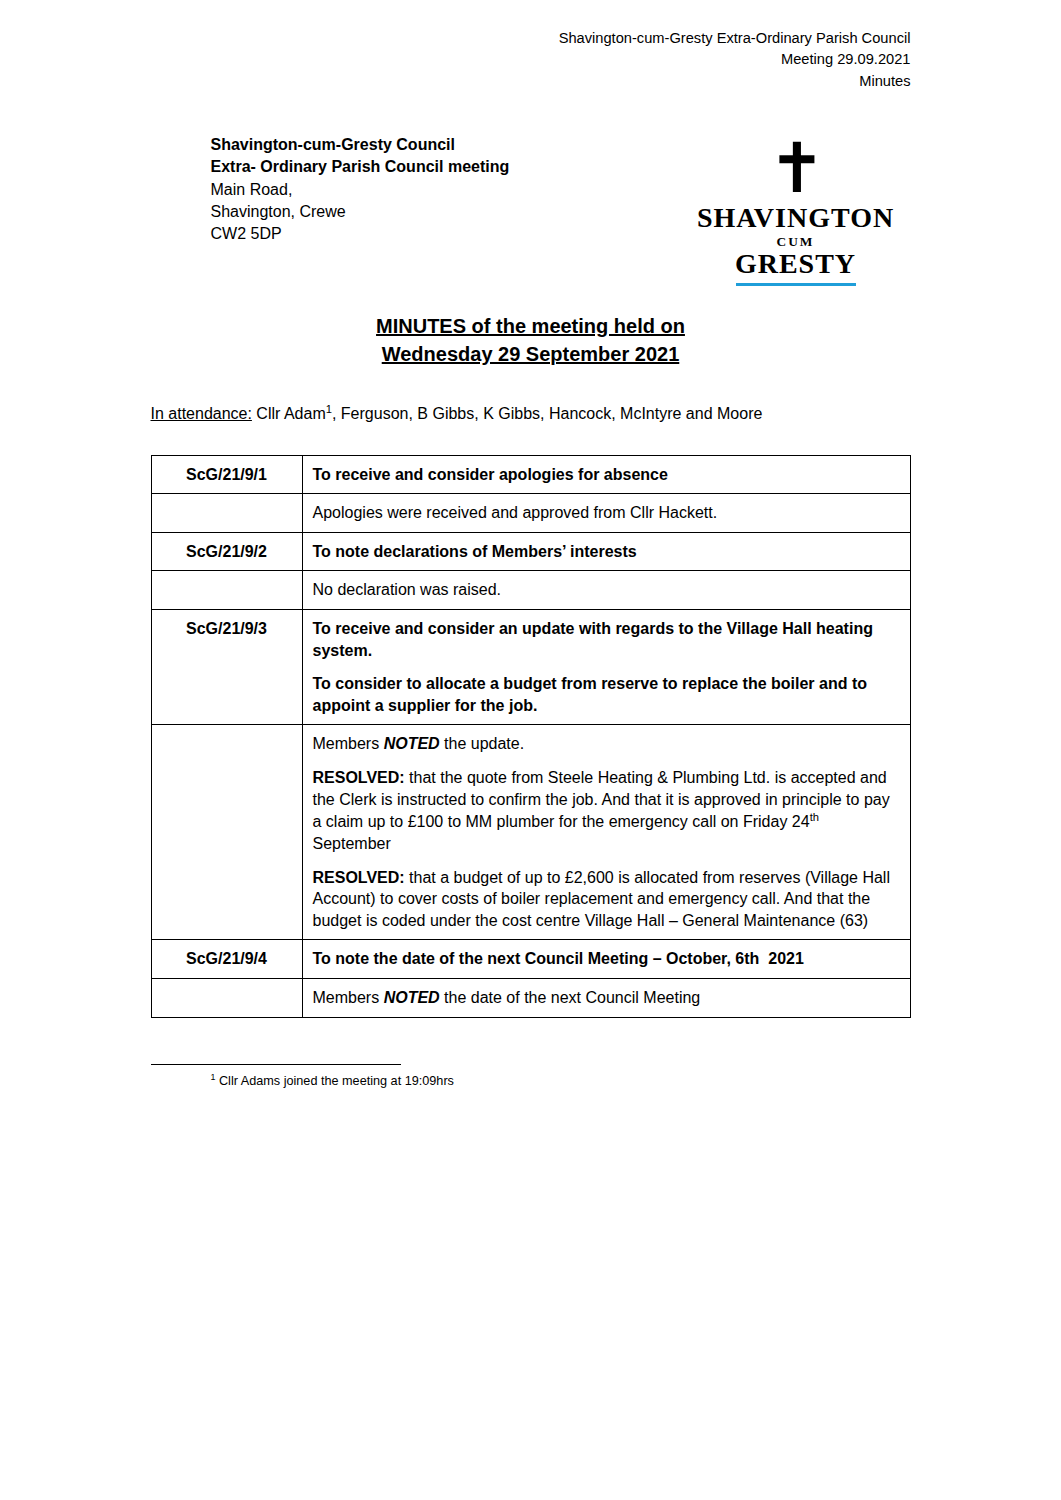Shavington-cum-Gresty Extra-Ordinary Parish Council
Meeting 29.09.2021
Minutes
Shavington-cum-Gresty Council
Extra- Ordinary Parish Council meeting
Main Road,
Shavington, Crewe
CW2 5DP
✝
SHAVINGTON
CUM
GRESTY
MINUTES of the meeting held on
Wednesday 29 September 2021
In attendance: Cllr Adam1, Ferguson, B Gibbs, K Gibbs, Hancock, McIntyre and Moore
| ScG/21/9/1 | To receive and consider apologies for absence |
| | Apologies were received and approved from Cllr Hackett. |
| ScG/21/9/2 | To note declarations of Members’ interests |
| | No declaration was raised. |
| ScG/21/9/3 | To receive and consider an update with regards to the Village Hall heating system. To consider to allocate a budget from reserve to replace the boiler and to appoint a supplier for the job. |
| | Members NOTED the update. RESOLVED: that the quote from Steele Heating & Plumbing Ltd. is accepted and the Clerk is instructed to confirm the job. And that it is approved in principle to pay a claim up to £100 to MM plumber for the emergency call on Friday 24 th September RESOLVED: that a budget of up to £2,600 is allocated from reserves (Village Hall Account) to cover costs of boiler replacement and emergency call. And that the budget is coded under the cost centre Village Hall – General Maintenance (63) |
| ScG/21/9/4 | To note the date of the next Council Meeting – October, 6th 2021 |
| | Members NOTED the date of the next Council Meeting |
1 Cllr Adams joined the meeting at 19:09hrs